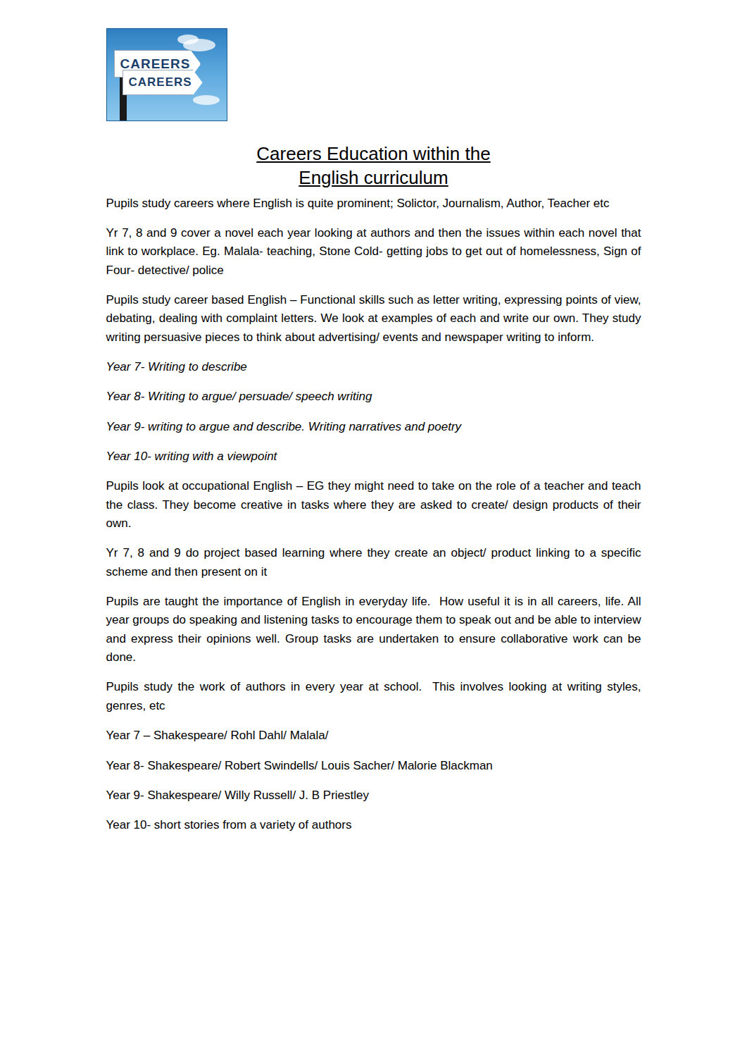CAREERS
CAREERS
Careers Education within the English curriculum
Pupils study careers where English is quite prominent; Solictor, Journalism, Author, Teacher etc
Yr 7, 8 and 9 cover a novel each year looking at authors and then the issues within each novel that link to workplace. Eg. Malala- teaching, Stone Cold- getting jobs to get out of homelessness, Sign of Four- detective/ police
Pupils study career based English – Functional skills such as letter writing, expressing points of view, debating, dealing with complaint letters. We look at examples of each and write our own. They study writing persuasive pieces to think about advertising/ events and newspaper writing to inform.
Year 7- Writing to describe
Year 8- Writing to argue/ persuade/ speech writing
Year 9- writing to argue and describe. Writing narratives and poetry
Year 10- writing with a viewpoint
Pupils look at occupational English – EG they might need to take on the role of a teacher and teach the class. They become creative in tasks where they are asked to create/ design products of their own.
Yr 7, 8 and 9 do project based learning where they create an object/ product linking to a specific scheme and then present on it
Pupils are taught the importance of English in everyday life. How useful it is in all careers, life. All year groups do speaking and listening tasks to encourage them to speak out and be able to interview and express their opinions well. Group tasks are undertaken to ensure collaborative work can be done.
Pupils study the work of authors in every year at school. This involves looking at writing styles, genres, etc
Year 7 – Shakespeare/ Rohl Dahl/ Malala/
Year 8- Shakespeare/ Robert Swindells/ Louis Sacher/ Malorie Blackman
Year 9- Shakespeare/ Willy Russell/ J. B Priestley
Year 10- short stories from a variety of authors